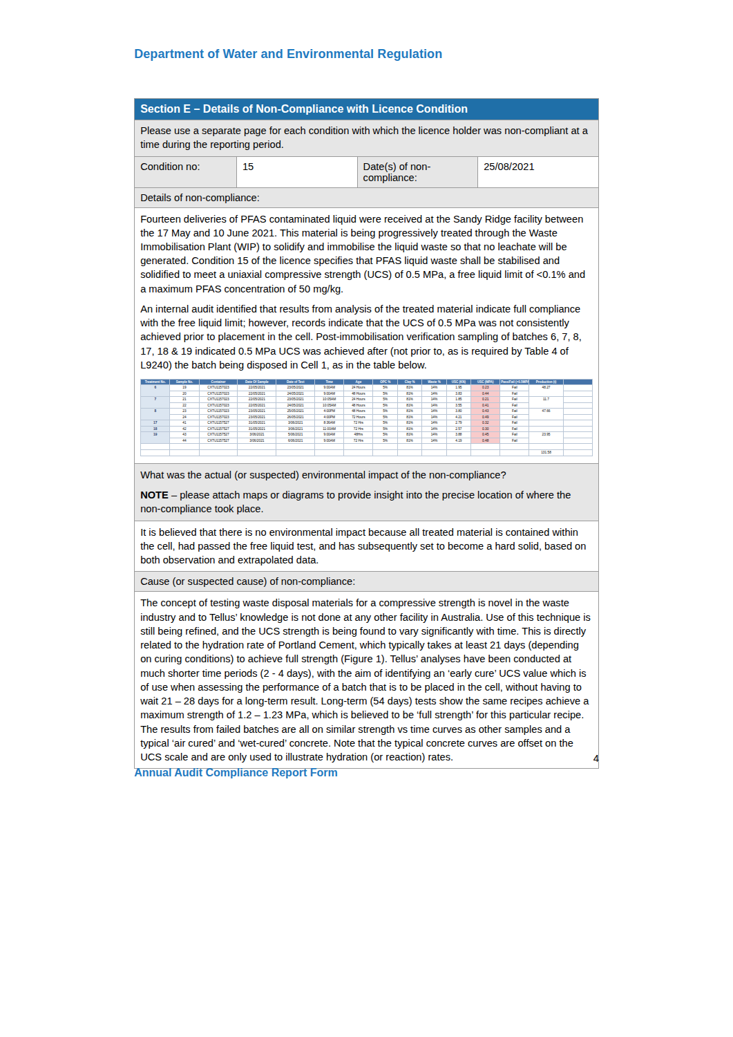Department of Water and Environmental Regulation
| Section E – Details of Non-Compliance with Licence Condition |
| Please use a separate page for each condition with which the licence holder was non-compliant at a time during the reporting period. |
| Condition no: | 15 | Date(s) of non-compliance: | 25/08/2021 |
| Details of non-compliance: |
| Fourteen deliveries of PFAS contaminated liquid were received at the Sandy Ridge facility between the 17 May and 10 June 2021. This material is being progressively treated through the Waste Immobilisation Plant (WIP) to solidify and immobilise the liquid waste so that no leachate will be generated. Condition 15 of the licence specifies that PFAS liquid waste shall be stabilised and solidified to meet a uniaxial compressive strength (UCS) of 0.5 MPa, a free liquid limit of <0.1% and a maximum PFAS concentration of 50 mg/kg. An internal audit identified that results from analysis of the treated material indicate full compliance with the free liquid limit; however, records indicate that the UCS of 0.5 MPa was not consistently achieved prior to placement in the cell. Post-immobilisation verification sampling of batches 6, 7, 8, 17, 18 & 19 indicated 0.5 MPa UCS was achieved after (not prior to, as is required by Table 4 of L9240) the batch being disposed in Cell 1, as in the table below. / Treatment No. / Sample No. / Container / Date Of Sample / Date of Test / Time / Age / OPC % / Clay % / Waste % / USC (KN) / USC (MPA) / Pass/Fail (>0.5MPA) / Production (t) / / / --- / --- / --- / --- / --- / --- / --- / --- / --- / --- / --- / --- / --- / --- / --- / / 6 / 19 / CXTU1157023 / 22/05/2021 / 23/05/2021 / 9:00AM / 24 Hours / 5% / 81% / 14% / 1.95 / 0.23 / Fail / 48.27 / / / 20 / CXTU1157023 / 22/05/2021 / 24/05/2021 / 9:00AM / 48 Hours / 5% / 81% / 14% / 3.83 / 0.44 / Fail / / / 7 / 21 / CXTU1157023 / 22/05/2021 / 23/05/2021 / 10:05AM / 24 Hours / 5% / 81% / 14% / 1.85 / 0.21 / Fail / 11.7 / / / 22 / CXTU1157023 / 22/05/2021 / 24/05/2021 / 10:05AM / 48 Hours / 5% / 81% / 14% / 3.55 / 0.41 / Fail / / / 8 / 23 / CXTU1157023 / 23/05/2021 / 25/05/2021 / 4:00PM / 48 Hours / 5% / 81% / 14% / 3.80 / 0.43 / Fail / 47.66 / / / 24 / CXTU1157023 / 23/05/2021 / 26/05/2021 / 4:00PM / 72 Hours / 5% / 81% / 14% / 4.21 / 0.49 / Fail / / / 17 / 41 / CXTU1157527 / 31/05/2021 / 3/06/2021 / 8:36AM / 72 Hrs / 5% / 81% / 14% / 2.79 / 0.32 / Fail / / / / 18 / 42 / CXTU1157527 / 31/05/2021 / 3/06/2021 / 11:00AM / 72 Hrs / 5% / 81% / 14% / 2.57 / 0.30 / Fail / / / / 19 / 43 / CXTU1157527 / 3/06/2021 / 5/06/2021 / 9:00AM / 48Hrs / 5% / 81% / 14% / 3.88 / 0.45 / Fail / 23.95 / / / 44 / CXTU1157527 / 3/06/2021 / 6/06/2021 / 9:00AM / 72 Hrs / 5% / 81% / 14% / 4.19 / 0.48 / Fail / / / / / / / / / / / / / / / / 131.58 / / |
| What was the actual (or suspected) environmental impact of the non-compliance? NOTE – please attach maps or diagrams to provide insight into the precise location of where the non-compliance took place. |
| It is believed that there is no environmental impact because all treated material is contained within the cell, had passed the free liquid test, and has subsequently set to become a hard solid, based on both observation and extrapolated data. |
| Cause (or suspected cause) of non-compliance: |
| The concept of testing waste disposal materials for a compressive strength is novel in the waste industry and to Tellus’ knowledge is not done at any other facility in Australia. Use of this technique is still being refined, and the UCS strength is being found to vary significantly with time. This is directly related to the hydration rate of Portland Cement, which typically takes at least 21 days (depending on curing conditions) to achieve full strength (Figure 1). Tellus’ analyses have been conducted at much shorter time periods (2 - 4 days), with the aim of identifying an ‘early cure’ UCS value which is of use when assessing the performance of a batch that is to be placed in the cell, without having to wait 21 – 28 days for a long-term result. Long-term (54 days) tests show the same recipes achieve a maximum strength of 1.2 – 1.23 MPa, which is believed to be ‘full strength’ for this particular recipe. The results from failed batches are all on similar strength vs time curves as other samples and a typical ‘air cured’ and ‘wet-cured’ concrete. Note that the typical concrete curves are offset on the UCS scale and are only used to illustrate hydration (or reaction) rates. |
4
Annual Audit Compliance Report Form